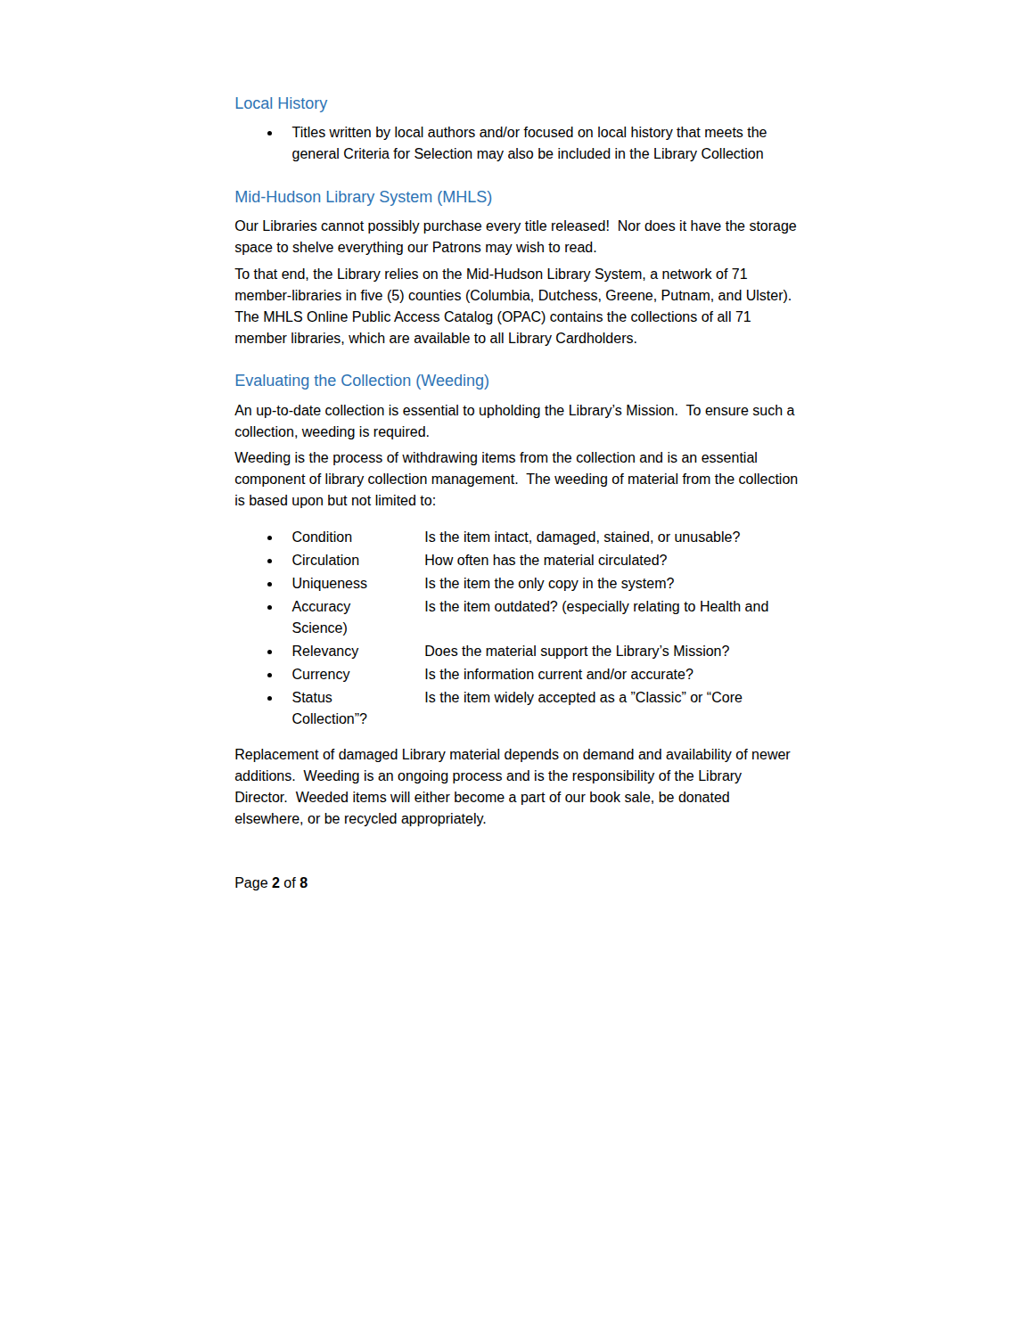Local History
Titles written by local authors and/or focused on local history that meets the general Criteria for Selection may also be included in the Library Collection
Mid-Hudson Library System (MHLS)
Our Libraries cannot possibly purchase every title released! Nor does it have the storage space to shelve everything our Patrons may wish to read.
To that end, the Library relies on the Mid-Hudson Library System, a network of 71 member-libraries in five (5) counties (Columbia, Dutchess, Greene, Putnam, and Ulster). The MHLS Online Public Access Catalog (OPAC) contains the collections of all 71 member libraries, which are available to all Library Cardholders.
Evaluating the Collection (Weeding)
An up-to-date collection is essential to upholding the Library’s Mission. To ensure such a collection, weeding is required.
Weeding is the process of withdrawing items from the collection and is an essential component of library collection management. The weeding of material from the collection is based upon but not limited to:
Condition Is the item intact, damaged, stained, or unusable?
Circulation How often has the material circulated?
Uniqueness Is the item the only copy in the system?
Accuracy Is the item outdated? (especially relating to Health and Science)
Relevancy Does the material support the Library’s Mission?
Currency Is the information current and/or accurate?
Status Is the item widely accepted as a ”Classic” or “Core Collection”?
Replacement of damaged Library material depends on demand and availability of newer additions. Weeding is an ongoing process and is the responsibility of the Library Director. Weeded items will either become a part of our book sale, be donated elsewhere, or be recycled appropriately.
Page 2 of 8